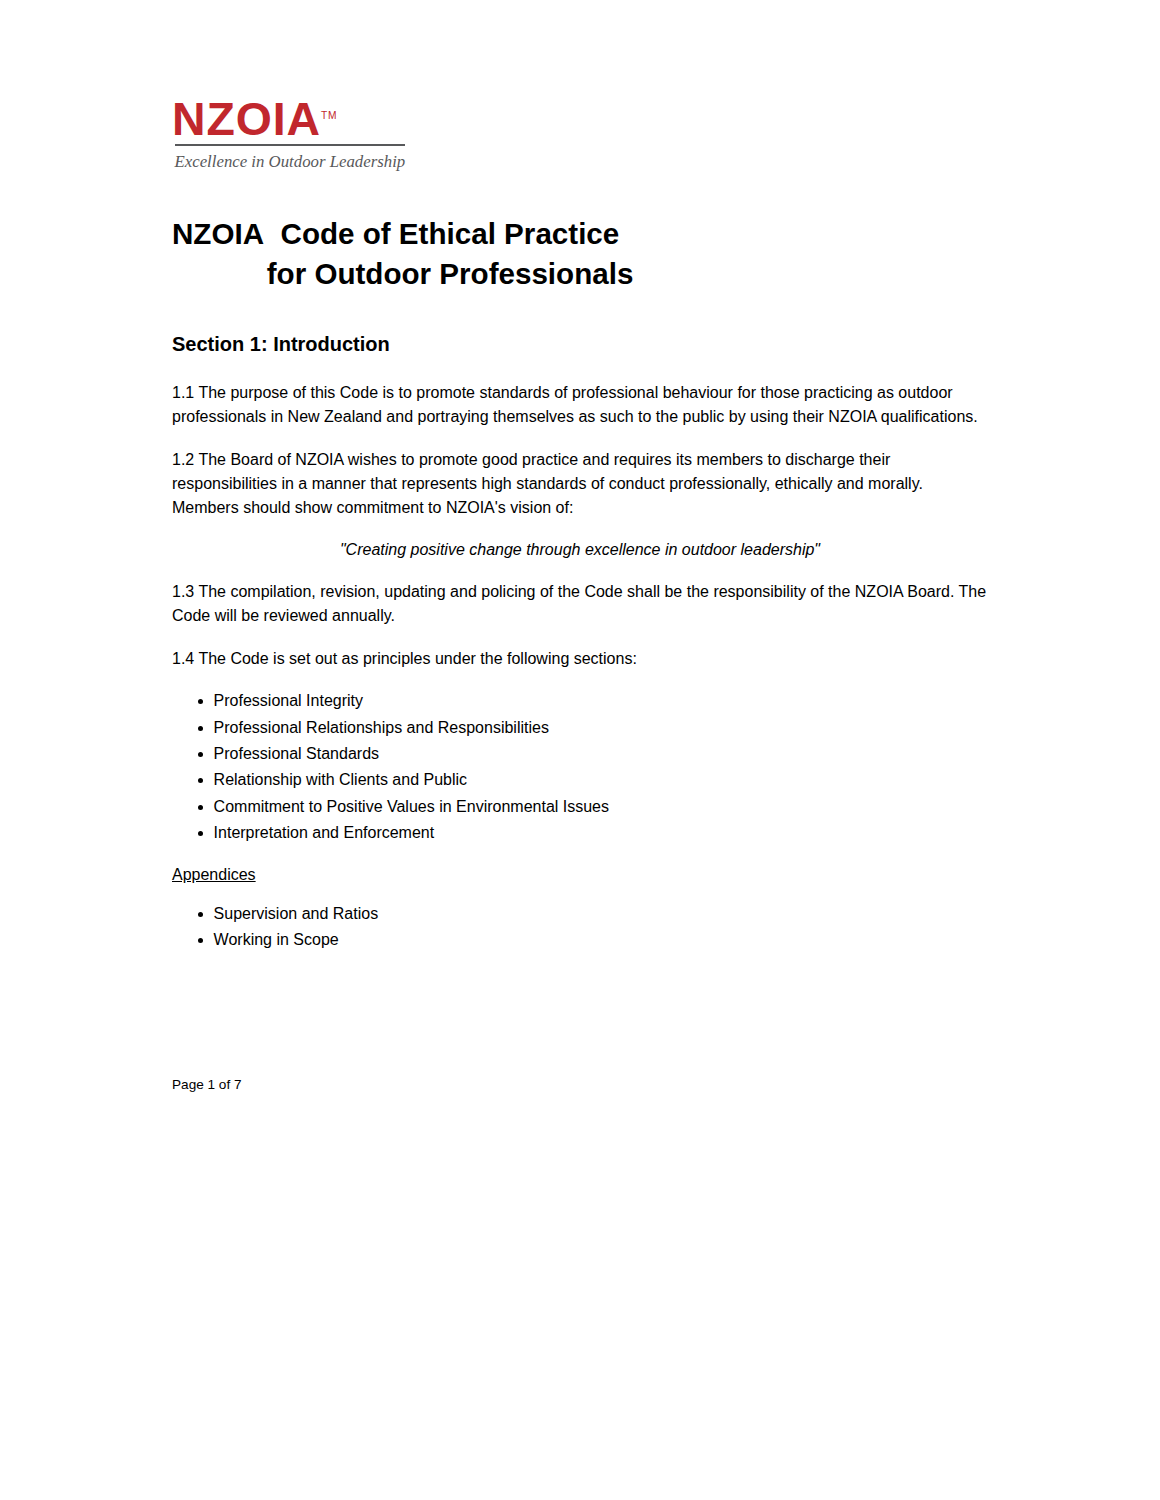NZOIATM
Excellence in Outdoor Leadership
NZOIA Code of Ethical Practicefor Outdoor Professionals
Section 1: Introduction
1.1 The purpose of this Code is to promote standards of professional behaviour for those practicing as outdoor professionals in New Zealand and portraying themselves as such to the public by using their NZOIA qualifications.
1.2 The Board of NZOIA wishes to promote good practice and requires its members to discharge their responsibilities in a manner that represents high standards of conduct professionally, ethically and morally. Members should show commitment to NZOIA's vision of:
"Creating positive change through excellence in outdoor leadership"
1.3 The compilation, revision, updating and policing of the Code shall be the responsibility of the NZOIA Board. The Code will be reviewed annually.
1.4 The Code is set out as principles under the following sections:
Professional Integrity
Professional Relationships and Responsibilities
Professional Standards
Relationship with Clients and Public
Commitment to Positive Values in Environmental Issues
Interpretation and Enforcement
Appendices
Supervision and Ratios
Working in Scope
Page 1 of 7